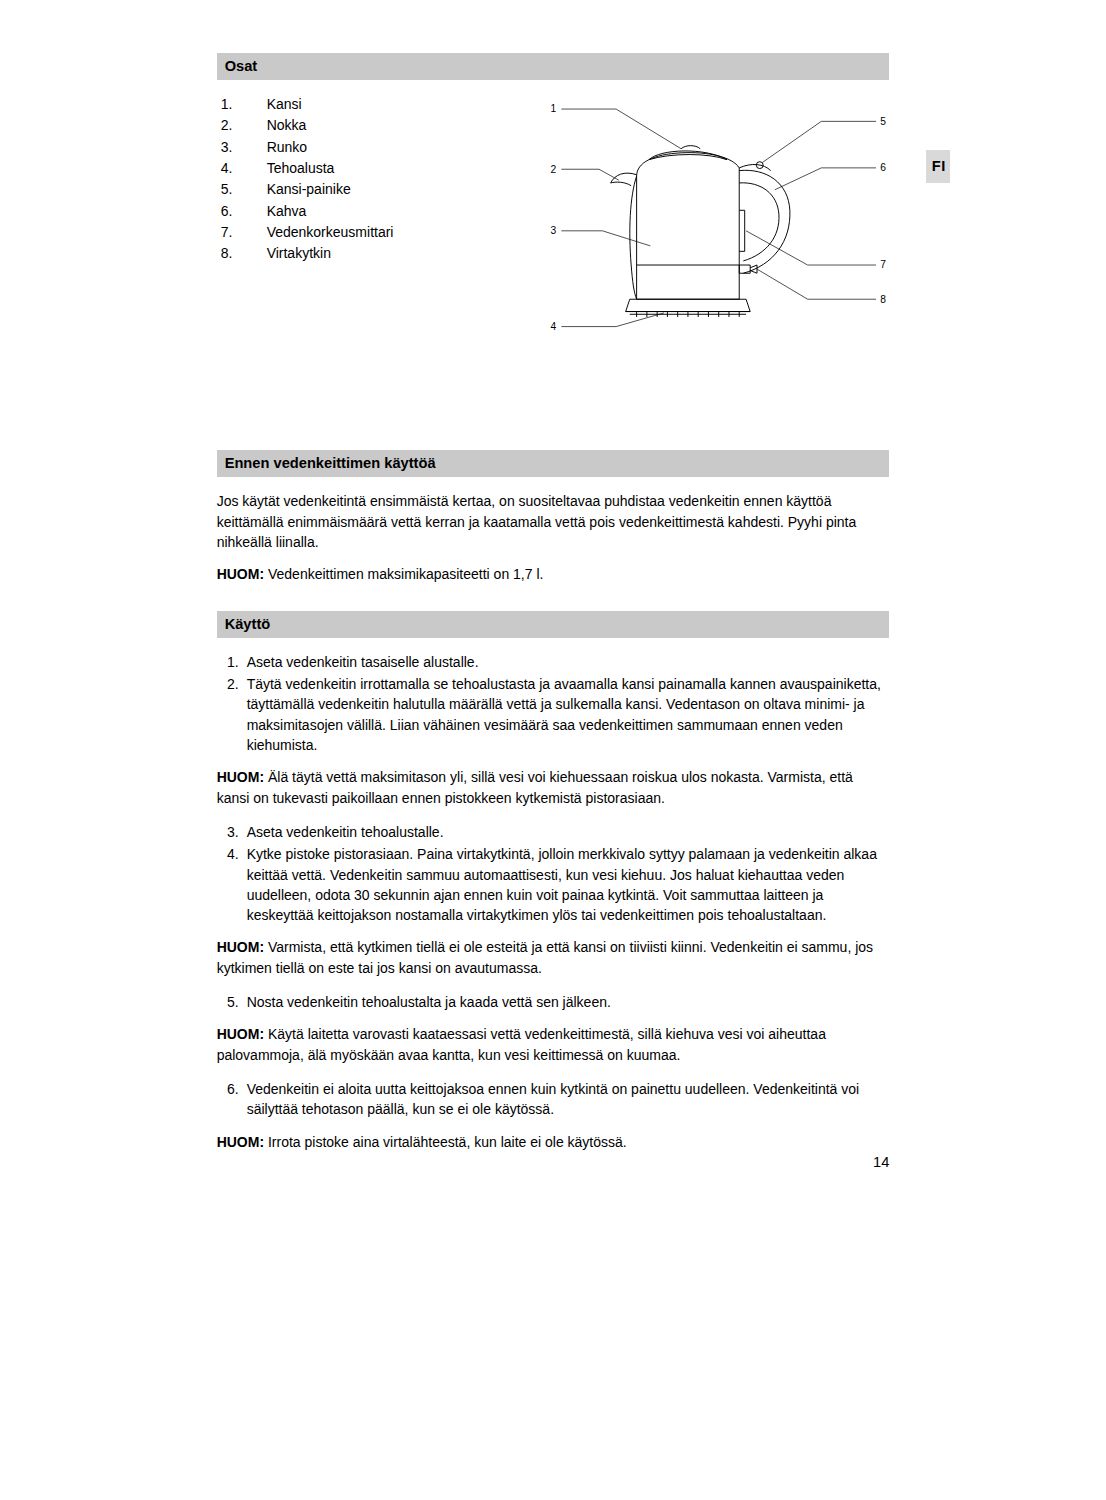FI
Osat
| 1. | Kansi |
| 2. | Nokka |
| 3. | Runko |
| 4. | Tehoalusta |
| 5. | Kansi-painike |
| 6. | Kahva |
| 7. | Vedenkorkeusmittari |
| 8. | Virtakytkin |
1 2 3 4 5 6 7 8
Ennen vedenkeittimen käyttöä
Jos käytät vedenkeitintä ensimmäistä kertaa, on suositeltavaa puhdistaa vedenkeitin ennen käyttöä keittämällä enimmäismäärä vettä kerran ja kaatamalla vettä pois vedenkeittimestä kahdesti. Pyyhi pinta nihkeällä liinalla.
HUOM: Vedenkeittimen maksimikapasiteetti on 1,7 l.
Käyttö
Aseta vedenkeitin tasaiselle alustalle.
Täytä vedenkeitin irrottamalla se tehoalustasta ja avaamalla kansi painamalla kannen avauspai­niketta, täyttämällä vedenkeitin halutulla määrällä vettä ja sulkemalla kansi. Vedentason on ol­tava minimi- ja maksimitasojen välillä. Liian vähäinen vesimäärä saa vedenkeittimen sammuma­an ennen veden kiehumista.
HUOM: Älä täytä vettä maksimitason yli, sillä vesi voi kiehuessaan roiskua ulos nokasta. Varmista, että kansi on tukevasti paikoillaan ennen pistokkeen kytkemistä pistorasiaan.
Aseta vedenkeitin tehoalustalle.
Kytke pistoke pistorasiaan. Paina virtakytkintä, jolloin merkkivalo syttyy palamaan ja vedenkeitin alkaa keittää vettä. Vedenkeitin sammuu automaattisesti, kun vesi kiehuu. Jos haluat kiehauttaa veden uudelleen, odota 30 sekunnin ajan ennen kuin voit painaa kytkintä. Voit sammuttaa lait­teen ja keskeyttää keittojakson nostamalla virtakytkimen ylös tai vedenkeittimen pois tehoalustal­taan.
HUOM: Varmista, että kytkimen tiellä ei ole esteitä ja että kansi on tiiviisti kiinni. Vedenkeitin ei sammu, jos kytki­men tiellä on este tai jos kansi on avautumassa.
Nosta vedenkeitin tehoalustalta ja kaada vettä sen jälkeen.
HUOM: Käytä laitetta varovasti kaataessasi vettä vedenkeittimestä, sillä kiehuva vesi voi aiheuttaa palovammoja, älä myöskään avaa kantta, kun vesi keittimessä on kuumaa.
Vedenkeitin ei aloita uutta keittojaksoa ennen kuin kytkintä on painettu uudelleen. Vedenkeitintä voi säilyttää tehotason päällä, kun se ei ole käytössä.
HUOM: Irrota pistoke aina virtalähteestä, kun laite ei ole käytössä.
14